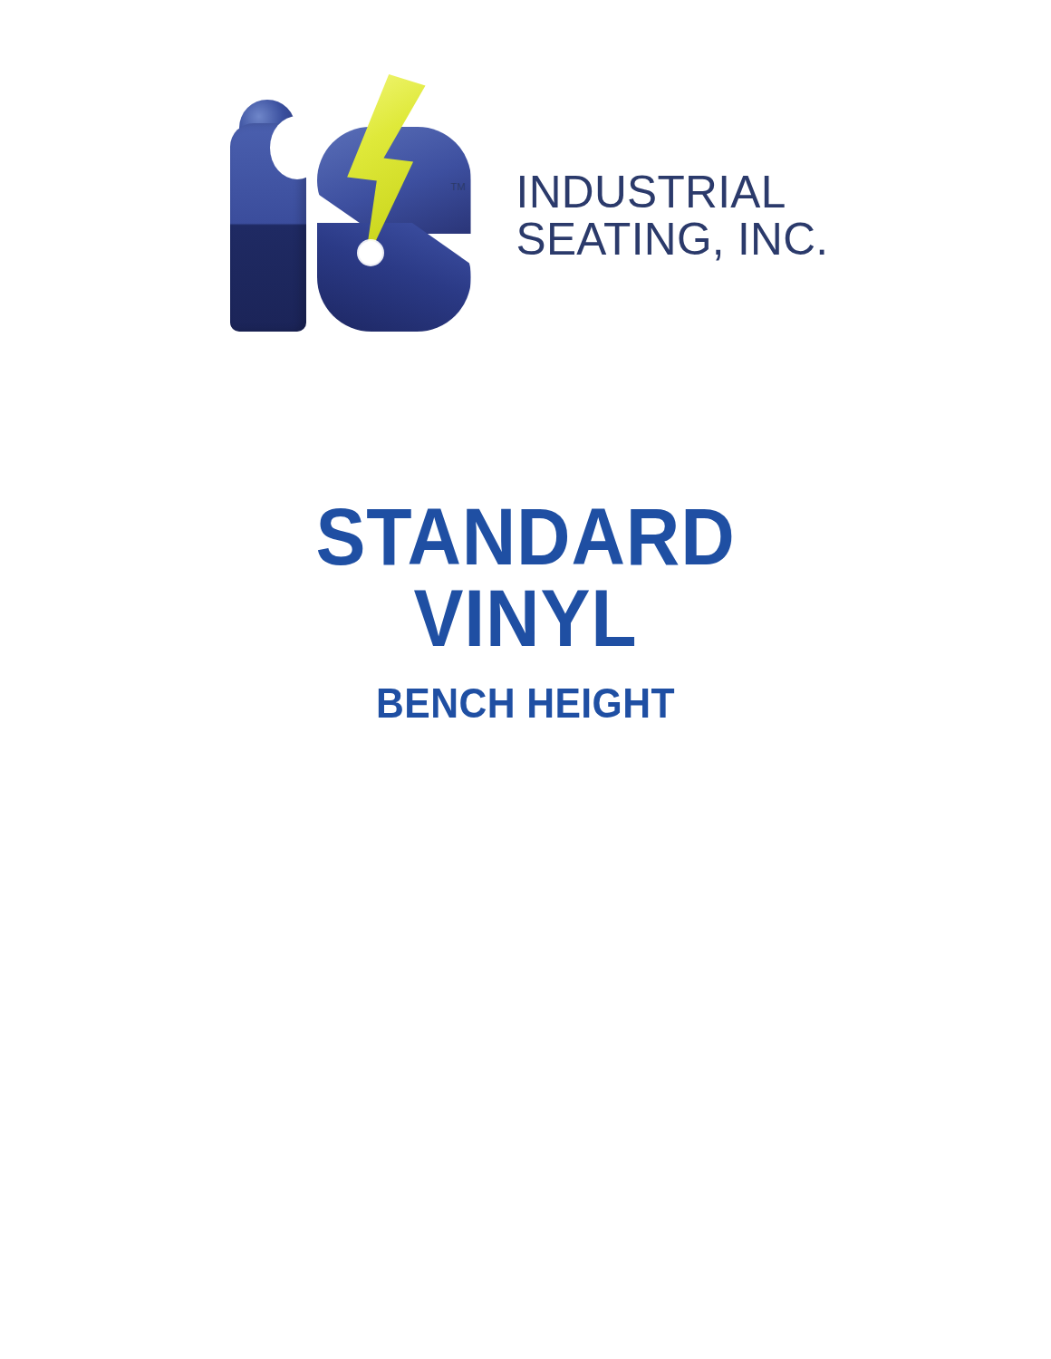TM
INDUSTRIAL SEATING, INC.
Standard Vinyl
Bench Height